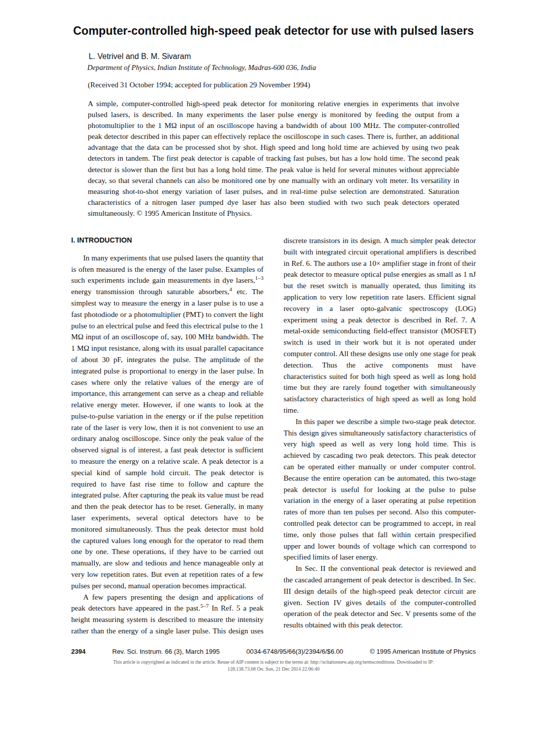Computer-controlled high-speed peak detector for use with pulsed lasers
L. Vetrivel and B. M. Sivaram
Department of Physics, Indian Institute of Technology, Madras-600 036, India
(Received 31 October 1994; accepted for publication 29 November 1994)
A simple, computer-controlled high-speed peak detector for monitoring relative energies in experiments that involve pulsed lasers, is described. In many experiments the laser pulse energy is monitored by feeding the output from a photomultiplier to the 1 MΩ input of an oscilloscope having a bandwidth of about 100 MHz. The computer-controlled peak detector described in this paper can effectively replace the oscilloscope in such cases. There is, further, an additional advantage that the data can be processed shot by shot. High speed and long hold time are achieved by using two peak detectors in tandem. The first peak detector is capable of tracking fast pulses, but has a low hold time. The second peak detector is slower than the first but has a long hold time. The peak value is held for several minutes without appreciable decay, so that several channels can also be monitored one by one manually with an ordinary volt meter. Its versatility in measuring shot-to-shot energy variation of laser pulses, and in real-time pulse selection are demonstrated. Saturation characteristics of a nitrogen laser pumped dye laser has also been studied with two such peak detectors operated simultaneously. © 1995 American Institute of Physics.
I. INTRODUCTION
In many experiments that use pulsed lasers the quantity that is often measured is the energy of the laser pulse. Examples of such experiments include gain measurements in dye lasers,1–3 energy transmission through saturable absorbers,4 etc. The simplest way to measure the energy in a laser pulse is to use a fast photodiode or a photomultiplier (PMT) to convert the light pulse to an electrical pulse and feed this electrical pulse to the 1 MΩ input of an oscilloscope of, say, 100 MHz bandwidth. The 1 MΩ input resistance, along with its usual parallel capacitance of about 30 pF, integrates the pulse. The amplitude of the integrated pulse is proportional to energy in the laser pulse. In cases where only the relative values of the energy are of importance, this arrangement can serve as a cheap and reliable relative energy meter. However, if one wants to look at the pulse-to-pulse variation in the energy or if the pulse repetition rate of the laser is very low, then it is not convenient to use an ordinary analog oscilloscope. Since only the peak value of the observed signal is of interest, a fast peak detector is sufficient to measure the energy on a relative scale. A peak detector is a special kind of sample hold circuit. The peak detector is required to have fast rise time to follow and capture the integrated pulse. After capturing the peak its value must be read and then the peak detector has to be reset. Generally, in many laser experiments, several optical detectors have to be monitored simultaneously. Thus the peak detector must hold the captured values long enough for the operator to read them one by one. These operations, if they have to be carried out manually, are slow and tedious and hence manageable only at very low repetition rates. But even at repetition rates of a few pulses per second, manual operation becomes impractical.
A few papers presenting the design and applications of peak detectors have appeared in the past.5–7 In Ref. 5 a peak height measuring system is described to measure the intensity rather than the energy of a single laser pulse. This design uses discrete transistors in its design. A much simpler peak detector built with integrated circuit operational amplifiers is described in Ref. 6. The authors use a 10× amplifier stage in front of their peak detector to measure optical pulse energies as small as 1 nJ but the reset switch is manually operated, thus limiting its application to very low repetition rate lasers. Efficient signal recovery in a laser opto-galvanic spectroscopy (LOG) experiment using a peak detector is described in Ref. 7. A metal-oxide semiconducting field-effect transistor (MOSFET) switch is used in their work but it is not operated under computer control. All these designs use only one stage for peak detection. Thus the active components must have characteristics suited for both high speed as well as long hold time but they are rarely found together with simultaneously satisfactory characteristics of high speed as well as long hold time.
In this paper we describe a simple two-stage peak detector. This design gives simultaneously satisfactory characteristics of very high speed as well as very long hold time. This is achieved by cascading two peak detectors. This peak detector can be operated either manually or under computer control. Because the entire operation can be automated, this two-stage peak detector is useful for looking at the pulse to pulse variation in the energy of a laser operating at pulse repetition rates of more than ten pulses per second. Also this computer-controlled peak detector can be programmed to accept, in real time, only those pulses that fall within certain prespecified upper and lower bounds of voltage which can correspond to specified limits of laser energy.
In Sec. II the conventional peak detector is reviewed and the cascaded arrangement of peak detector is described. In Sec. III design details of the high-speed peak detector circuit are given. Section IV gives details of the computer-controlled operation of the peak detector and Sec. V presents some of the results obtained with this peak detector.
2394 Rev. Sci. Instrum. 66 (3), March 1995 0034-6748/95/66(3)/2394/6/$6.00 © 1995 American Institute of Physics
This article is copyrighted as indicated in the article. Reuse of AIP content is subject to the terms at: http://scitationnew.aip.org/termsconditions. Downloaded to IP: 128.138.73.68 On: Sun, 21 Dec 2014 22:06:40